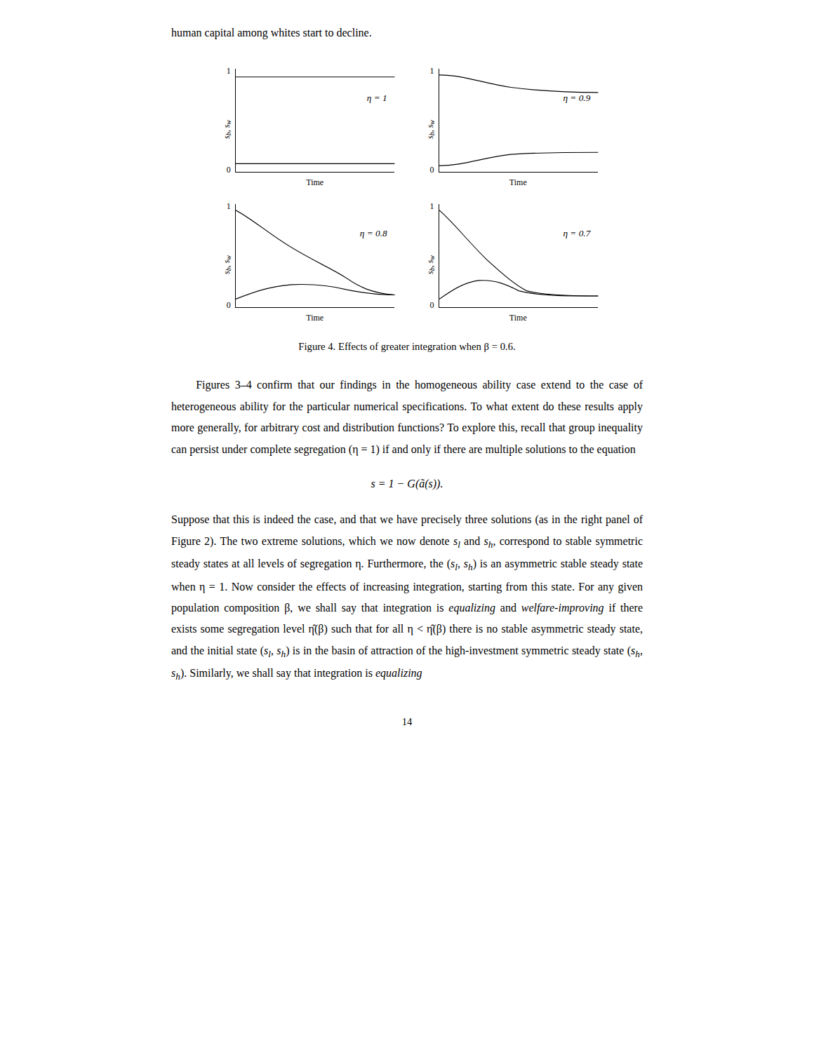human capital among whites start to decline.
sb, sw
1 0 η = 1
Time
sb, sw
1 0 η = 0.9
Time
sb, sw
1 0 η = 0.8
Time
sb, sw
1 0 η = 0.7
Time
Figure 4. Effects of greater integration when β = 0.6.
Figures 3–4 confirm that our findings in the homogeneous ability case extend to the case of heterogeneous ability for the particular numerical specifications. To what extent do these results apply more generally, for arbitrary cost and distribution functions? To explore this, recall that group inequality can persist under complete segregation (η = 1) if and only if there are multiple solutions to the equation
s = 1 − G(ã(s)).
Suppose that this is indeed the case, and that we have precisely three solutions (as in the right panel of Figure 2). The two extreme solutions, which we now denote sl and sh, correspond to stable symmetric steady states at all levels of segregation η. Furthermore, the (sl, sh) is an asymmetric stable steady state when η = 1. Now consider the effects of increasing integration, starting from this state. For any given population composition β, we shall say that integration is equalizing and welfare-improving if there exists some segregation level η̂(β) such that for all η < η̂(β) there is no stable asymmetric steady state, and the initial state (sl, sh) is in the basin of attraction of the high-investment symmetric steady state (sh, sh). Similarly, we shall say that integration is equalizing
14